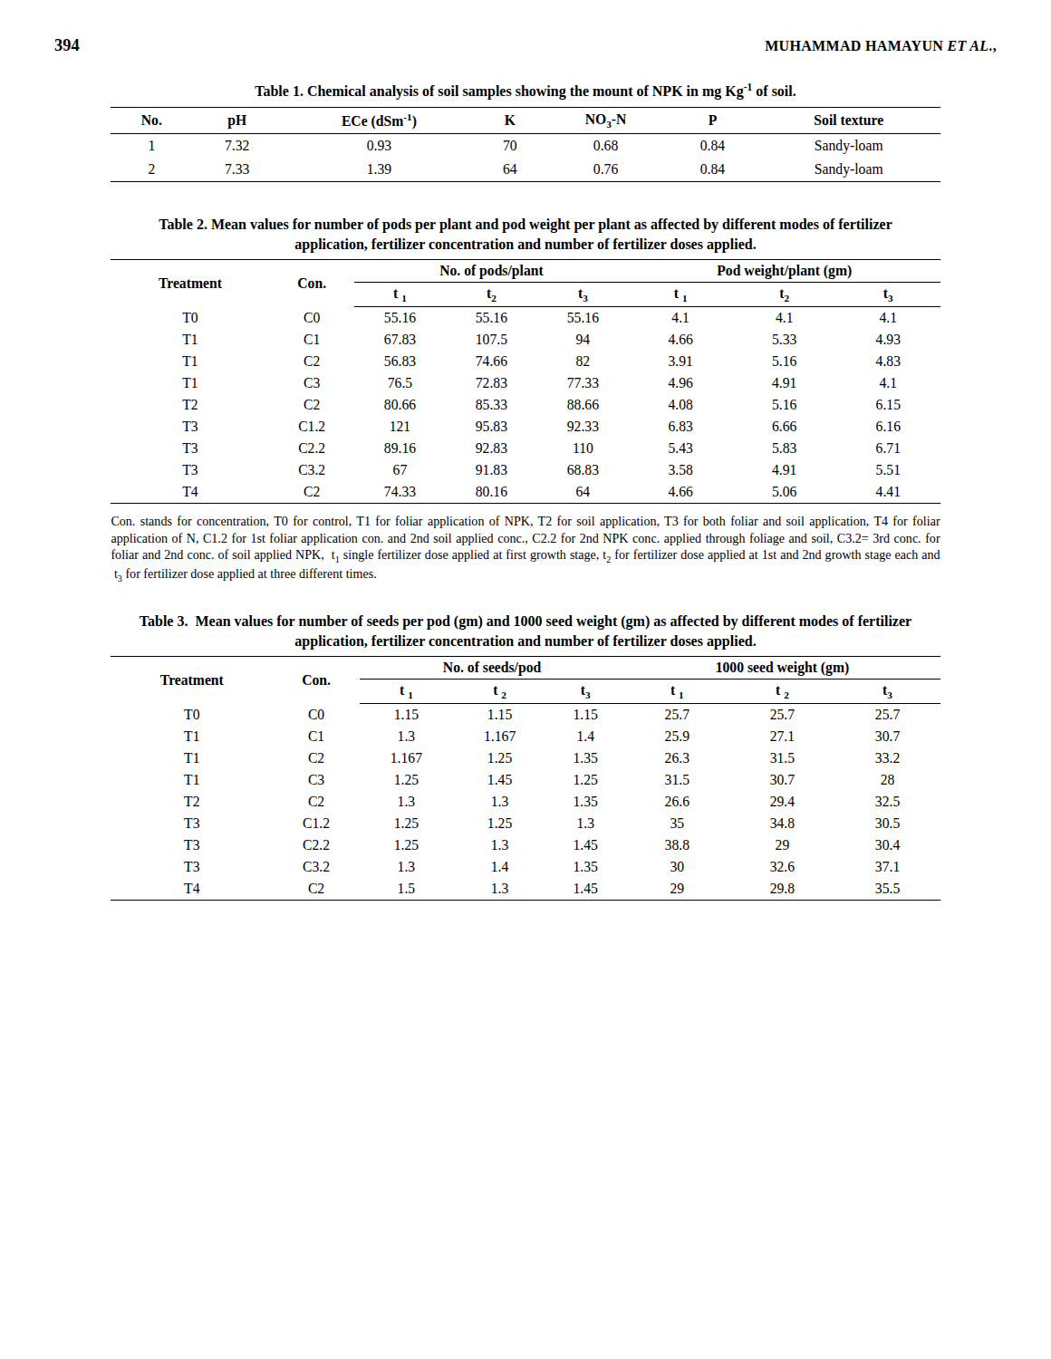394 MUHAMMAD HAMAYUN ET AL.,
Table 1. Chemical analysis of soil samples showing the mount of NPK in mg Kg-1 of soil.
| No. | pH | ECe (dSm -1 ) | K | NO 3 -N | P | Soil texture |
| --- | --- | --- | --- | --- | --- | --- |
| 1 | 7.32 | 0.93 | 70 | 0.68 | 0.84 | Sandy-loam |
| 2 | 7.33 | 1.39 | 64 | 0.76 | 0.84 | Sandy-loam |
Table 2. Mean values for number of pods per plant and pod weight per plant as affected by different modes of fertilizer application, fertilizer concentration and number of fertilizer doses applied.
| Treatment | Con. | No. of pods/plant | Pod weight/plant (gm) |
| --- | --- | --- | --- |
| t 1 | t 2 | t 3 | t 1 | t 2 | t 3 |
| T0 | C0 | 55.16 | 55.16 | 55.16 | 4.1 | 4.1 | 4.1 |
| T1 | C1 | 67.83 | 107.5 | 94 | 4.66 | 5.33 | 4.93 |
| T1 | C2 | 56.83 | 74.66 | 82 | 3.91 | 5.16 | 4.83 |
| T1 | C3 | 76.5 | 72.83 | 77.33 | 4.96 | 4.91 | 4.1 |
| T2 | C2 | 80.66 | 85.33 | 88.66 | 4.08 | 5.16 | 6.15 |
| T3 | C1.2 | 121 | 95.83 | 92.33 | 6.83 | 6.66 | 6.16 |
| T3 | C2.2 | 89.16 | 92.83 | 110 | 5.43 | 5.83 | 6.71 |
| T3 | C3.2 | 67 | 91.83 | 68.83 | 3.58 | 4.91 | 5.51 |
| T4 | C2 | 74.33 | 80.16 | 64 | 4.66 | 5.06 | 4.41 |
Con. stands for concentration, T0 for control, T1 for foliar application of NPK, T2 for soil application, T3 for both foliar and soil application, T4 for foliar application of N, C1.2 for 1st foliar application con. and 2nd soil applied conc., C2.2 for 2nd NPK conc. applied through foliage and soil, C3.2= 3rd conc. for foliar and 2nd conc. of soil applied NPK, t1 single fertilizer dose applied at first growth stage, t2 for fertilizer dose applied at 1st and 2nd growth stage each and t3 for fertilizer dose applied at three different times.
Table 3. Mean values for number of seeds per pod (gm) and 1000 seed weight (gm) as affected by different modes of fertilizer application, fertilizer concentration and number of fertilizer doses applied.
| Treatment | Con. | No. of seeds/pod | 1000 seed weight (gm) |
| --- | --- | --- | --- |
| t 1 | t 2 | t 3 | t 1 | t 2 | t 3 |
| T0 | C0 | 1.15 | 1.15 | 1.15 | 25.7 | 25.7 | 25.7 |
| T1 | C1 | 1.3 | 1.167 | 1.4 | 25.9 | 27.1 | 30.7 |
| T1 | C2 | 1.167 | 1.25 | 1.35 | 26.3 | 31.5 | 33.2 |
| T1 | C3 | 1.25 | 1.45 | 1.25 | 31.5 | 30.7 | 28 |
| T2 | C2 | 1.3 | 1.3 | 1.35 | 26.6 | 29.4 | 32.5 |
| T3 | C1.2 | 1.25 | 1.25 | 1.3 | 35 | 34.8 | 30.5 |
| T3 | C2.2 | 1.25 | 1.3 | 1.45 | 38.8 | 29 | 30.4 |
| T3 | C3.2 | 1.3 | 1.4 | 1.35 | 30 | 32.6 | 37.1 |
| T4 | C2 | 1.5 | 1.3 | 1.45 | 29 | 29.8 | 35.5 |